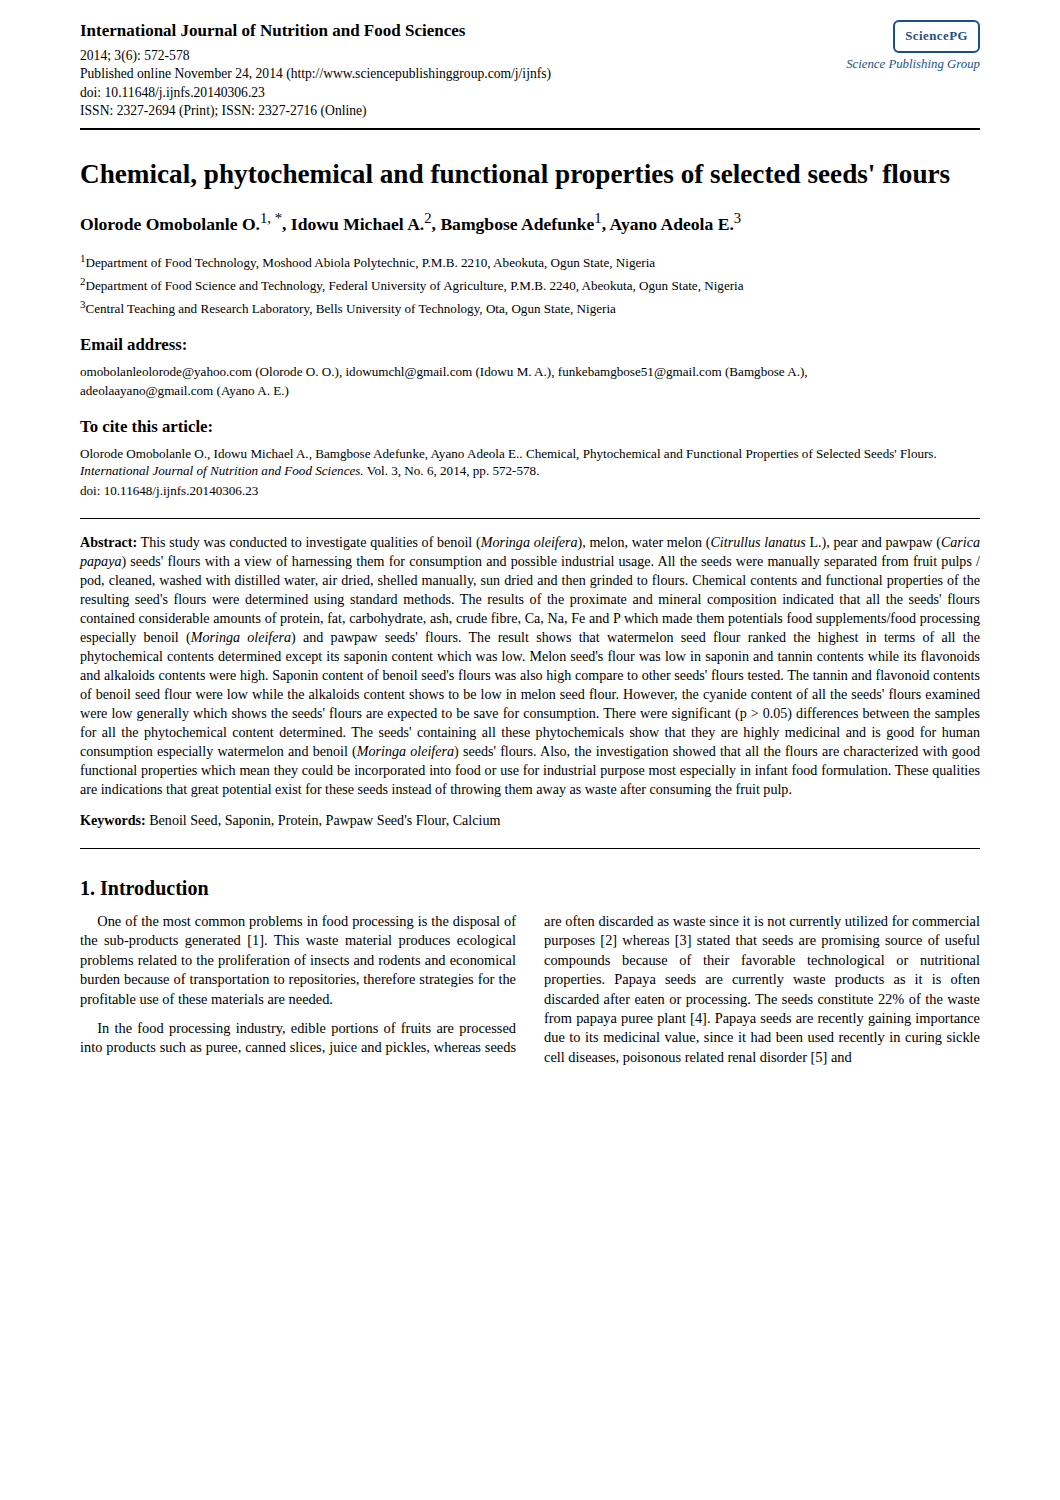International Journal of Nutrition and Food Sciences
2014; 3(6): 572-578
Published online November 24, 2014 (http://www.sciencepublishinggroup.com/j/ijnfs)
doi: 10.11648/j.ijnfs.20140306.23
ISSN: 2327-2694 (Print); ISSN: 2327-2716 (Online)
SciencePG
Science Publishing Group
Chemical, phytochemical and functional properties of selected seeds' flours
Olorode Omobolanle O.1, *, Idowu Michael A.2, Bamgbose Adefunke1, Ayano Adeola E.3
1Department of Food Technology, Moshood Abiola Polytechnic, P.M.B. 2210, Abeokuta, Ogun State, Nigeria
2Department of Food Science and Technology, Federal University of Agriculture, P.M.B. 2240, Abeokuta, Ogun State, Nigeria
3Central Teaching and Research Laboratory, Bells University of Technology, Ota, Ogun State, Nigeria
Email address:
omobolanleolorode@yahoo.com (Olorode O. O.), idowumchl@gmail.com (Idowu M. A.), funkebamgbose51@gmail.com (Bamgbose A.),
adeolaayano@gmail.com (Ayano A. E.)
To cite this article:
Olorode Omobolanle O., Idowu Michael A., Bamgbose Adefunke, Ayano Adeola E.. Chemical, Phytochemical and Functional Properties of Selected Seeds' Flours. International Journal of Nutrition and Food Sciences. Vol. 3, No. 6, 2014, pp. 572-578.
doi: 10.11648/j.ijnfs.20140306.23
Abstract: This study was conducted to investigate qualities of benoil (Moringa oleifera), melon, water melon (Citrullus lanatus L.), pear and pawpaw (Carica papaya) seeds' flours with a view of harnessing them for consumption and possible industrial usage. All the seeds were manually separated from fruit pulps / pod, cleaned, washed with distilled water, air dried, shelled manually, sun dried and then grinded to flours. Chemical contents and functional properties of the resulting seed's flours were determined using standard methods. The results of the proximate and mineral composition indicated that all the seeds' flours contained considerable amounts of protein, fat, carbohydrate, ash, crude fibre, Ca, Na, Fe and P which made them potentials food supplements/food processing especially benoil (Moringa oleifera) and pawpaw seeds' flours. The result shows that watermelon seed flour ranked the highest in terms of all the phytochemical contents determined except its saponin content which was low. Melon seed's flour was low in saponin and tannin contents while its flavonoids and alkaloids contents were high. Saponin content of benoil seed's flours was also high compare to other seeds' flours tested. The tannin and flavonoid contents of benoil seed flour were low while the alkaloids content shows to be low in melon seed flour. However, the cyanide content of all the seeds' flours examined were low generally which shows the seeds' flours are expected to be save for consumption. There were significant (p > 0.05) differences between the samples for all the phytochemical content determined. The seeds' containing all these phytochemicals show that they are highly medicinal and is good for human consumption especially watermelon and benoil (Moringa oleifera) seeds' flours. Also, the investigation showed that all the flours are characterized with good functional properties which mean they could be incorporated into food or use for industrial purpose most especially in infant food formulation. These qualities are indications that great potential exist for these seeds instead of throwing them away as waste after consuming the fruit pulp.
Keywords: Benoil Seed, Saponin, Protein, Pawpaw Seed's Flour, Calcium
1. Introduction
One of the most common problems in food processing is the disposal of the sub-products generated [1]. This waste material produces ecological problems related to the proliferation of insects and rodents and economical burden because of transportation to repositories, therefore strategies for the profitable use of these materials are needed.
In the food processing industry, edible portions of fruits are processed into products such as puree, canned slices, juice and pickles, whereas seeds are often discarded as waste since it is not currently utilized for commercial purposes [2] whereas [3] stated that seeds are promising source of useful compounds because of their favorable technological or nutritional properties. Papaya seeds are currently waste products as it is often discarded after eaten or processing. The seeds constitute 22% of the waste from papaya puree plant [4]. Papaya seeds are recently gaining importance due to its medicinal value, since it had been used recently in curing sickle cell diseases, poisonous related renal disorder [5] and